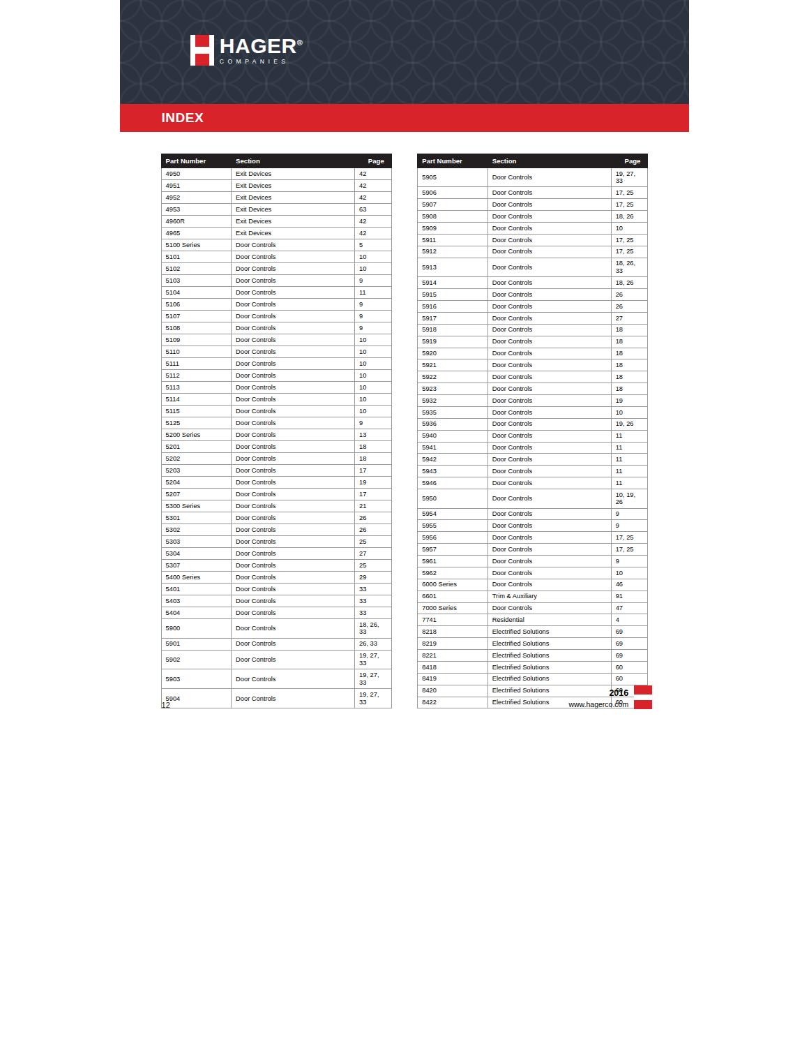HAGER®
COMPANIES
INDEX
| Part Number | Section | Page |
| --- | --- | --- |
| 4950 | Exit Devices | 42 |
| 4951 | Exit Devices | 42 |
| 4952 | Exit Devices | 42 |
| 4953 | Exit Devices | 63 |
| 4960R | Exit Devices | 42 |
| 4965 | Exit Devices | 42 |
| 5100 Series | Door Controls | 5 |
| 5101 | Door Controls | 10 |
| 5102 | Door Controls | 10 |
| 5103 | Door Controls | 9 |
| 5104 | Door Controls | 11 |
| 5106 | Door Controls | 9 |
| 5107 | Door Controls | 9 |
| 5108 | Door Controls | 9 |
| 5109 | Door Controls | 10 |
| 5110 | Door Controls | 10 |
| 5111 | Door Controls | 10 |
| 5112 | Door Controls | 10 |
| 5113 | Door Controls | 10 |
| 5114 | Door Controls | 10 |
| 5115 | Door Controls | 10 |
| 5125 | Door Controls | 9 |
| 5200 Series | Door Controls | 13 |
| 5201 | Door Controls | 18 |
| 5202 | Door Controls | 18 |
| 5203 | Door Controls | 17 |
| 5204 | Door Controls | 19 |
| 5207 | Door Controls | 17 |
| 5300 Series | Door Controls | 21 |
| 5301 | Door Controls | 26 |
| 5302 | Door Controls | 26 |
| 5303 | Door Controls | 25 |
| 5304 | Door Controls | 27 |
| 5307 | Door Controls | 25 |
| 5400 Series | Door Controls | 29 |
| 5401 | Door Controls | 33 |
| 5403 | Door Controls | 33 |
| 5404 | Door Controls | 33 |
| 5900 | Door Controls | 18, 26, 33 |
| 5901 | Door Controls | 26, 33 |
| 5902 | Door Controls | 19, 27, 33 |
| 5903 | Door Controls | 19, 27, 33 |
| 5904 | Door Controls | 19, 27, 33 |
| Part Number | Section | Page |
| --- | --- | --- |
| 5905 | Door Controls | 19, 27, 33 |
| 5906 | Door Controls | 17, 25 |
| 5907 | Door Controls | 17, 25 |
| 5908 | Door Controls | 18, 26 |
| 5909 | Door Controls | 10 |
| 5911 | Door Controls | 17, 25 |
| 5912 | Door Controls | 17, 25 |
| 5913 | Door Controls | 18, 26, 33 |
| 5914 | Door Controls | 18, 26 |
| 5915 | Door Controls | 26 |
| 5916 | Door Controls | 26 |
| 5917 | Door Controls | 27 |
| 5918 | Door Controls | 18 |
| 5919 | Door Controls | 18 |
| 5920 | Door Controls | 18 |
| 5921 | Door Controls | 18 |
| 5922 | Door Controls | 18 |
| 5923 | Door Controls | 18 |
| 5932 | Door Controls | 19 |
| 5935 | Door Controls | 10 |
| 5936 | Door Controls | 19, 26 |
| 5940 | Door Controls | 11 |
| 5941 | Door Controls | 11 |
| 5942 | Door Controls | 11 |
| 5943 | Door Controls | 11 |
| 5946 | Door Controls | 11 |
| 5950 | Door Controls | 10, 19, 26 |
| 5954 | Door Controls | 9 |
| 5955 | Door Controls | 9 |
| 5956 | Door Controls | 17, 25 |
| 5957 | Door Controls | 17, 25 |
| 5961 | Door Controls | 9 |
| 5962 | Door Controls | 10 |
| 6000 Series | Door Controls | 46 |
| 6601 | Trim & Auxiliary | 91 |
| 7000 Series | Door Controls | 47 |
| 7741 | Residential | 4 |
| 8218 | Electrified Solutions | 69 |
| 8219 | Electrified Solutions | 69 |
| 8221 | Electrified Solutions | 69 |
| 8418 | Electrified Solutions | 60 |
| 8419 | Electrified Solutions | 60 |
| 8420 | Electrified Solutions | 60 |
| 8422 | Electrified Solutions | 60 |
12
2016
www.hagerco.com